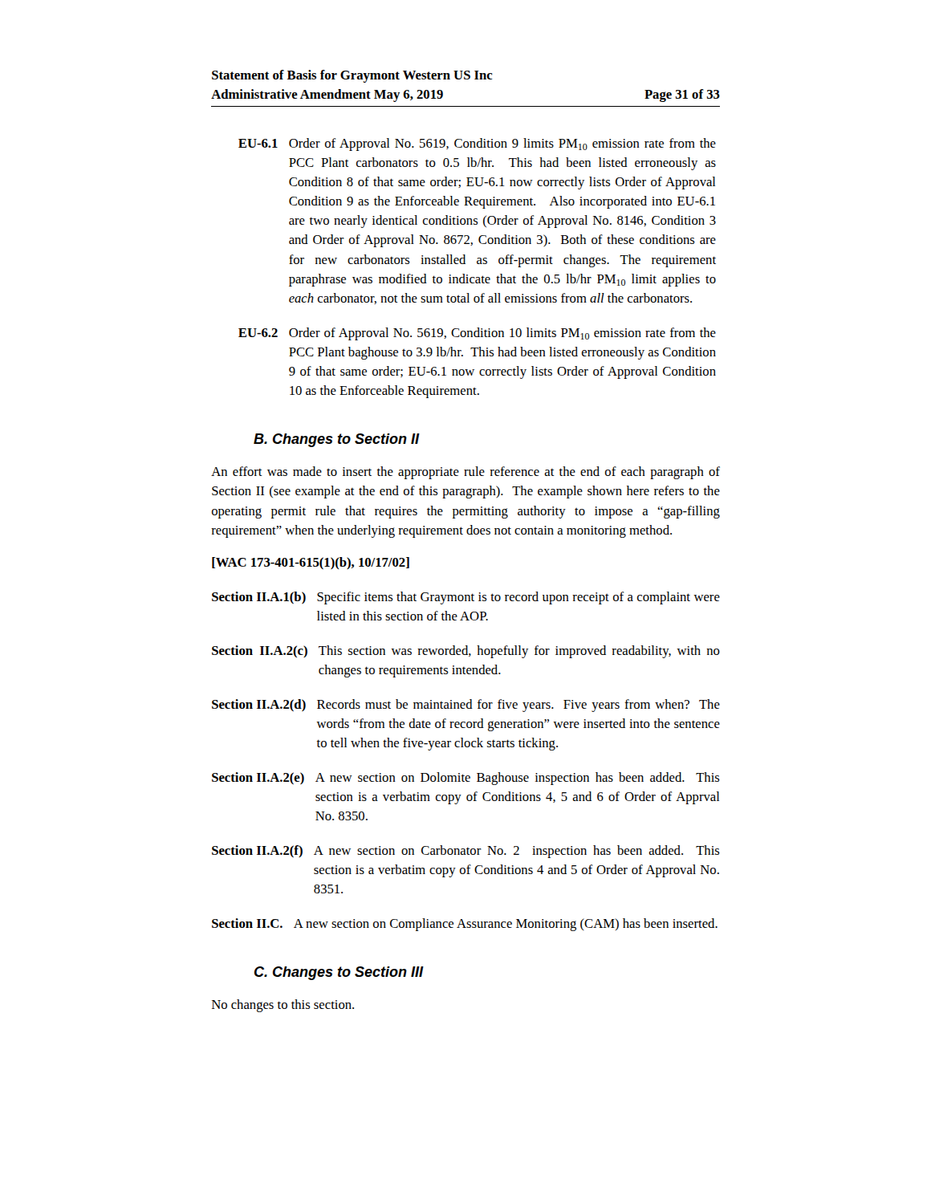Statement of Basis for Graymont Western US Inc
Administrative Amendment May 6, 2019 Page 31 of 33
EU-6.1
Order of Approval No. 5619, Condition 9 limits PM10 emission rate from the PCC Plant carbonators to 0.5 lb/hr. This had been listed erroneously as Condition 8 of that same order; EU-6.1 now correctly lists Order of Approval Condition 9 as the Enforceable Requirement. Also incorporated into EU-6.1 are two nearly identical conditions (Order of Approval No. 8146, Condition 3 and Order of Approval No. 8672, Condition 3). Both of these conditions are for new carbonators installed as off-permit changes. The requirement paraphrase was modified to indicate that the 0.5 lb/hr PM10 limit applies to each carbonator, not the sum total of all emissions from all the carbonators.
EU-6.2
Order of Approval No. 5619, Condition 10 limits PM10 emission rate from the PCC Plant baghouse to 3.9 lb/hr. This had been listed erroneously as Condition 9 of that same order; EU-6.1 now correctly lists Order of Approval Condition 10 as the Enforceable Requirement.
B. Changes to Section II
An effort was made to insert the appropriate rule reference at the end of each paragraph of Section II (see example at the end of this paragraph). The example shown here refers to the operating permit rule that requires the permitting authority to impose a “gap-filling requirement” when the underlying requirement does not contain a monitoring method.
[WAC 173-401-615(1)(b), 10/17/02]
Section II.A.1(b)
Specific items that Graymont is to record upon receipt of a complaint were listed in this section of the AOP.
Section II.A.2(c)
This section was reworded, hopefully for improved readability, with no changes to requirements intended.
Section II.A.2(d)
Records must be maintained for five years. Five years from when? The words “from the date of record generation” were inserted into the sentence to tell when the five-year clock starts ticking.
Section II.A.2(e)
A new section on Dolomite Baghouse inspection has been added. This section is a verbatim copy of Conditions 4, 5 and 6 of Order of Apprval No. 8350.
Section II.A.2(f)
A new section on Carbonator No. 2 inspection has been added. This section is a verbatim copy of Conditions 4 and 5 of Order of Approval No. 8351.
Section II.C.
A new section on Compliance Assurance Monitoring (CAM) has been inserted.
C. Changes to Section III
No changes to this section.